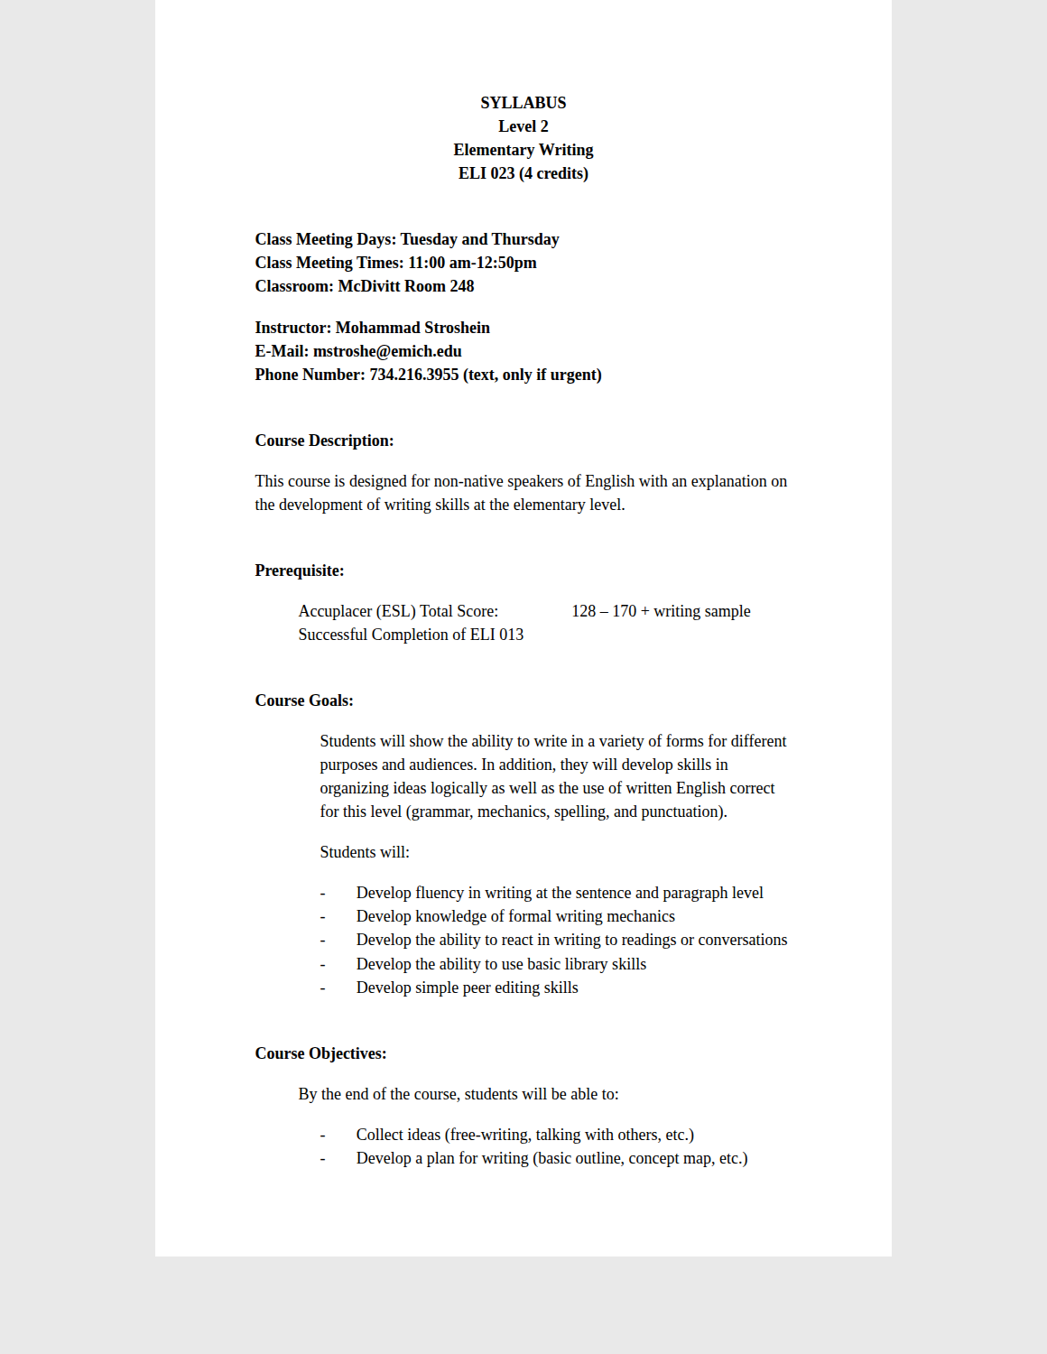SYLLABUS Level 2 Elementary Writing ELI 023 (4 credits)
Class Meeting Days: Tuesday and Thursday
Class Meeting Times: 11:00 am-12:50pm
Classroom: McDivitt Room 248
Instructor: Mohammad Stroshein
E-Mail: mstroshe@emich.edu
Phone Number: 734.216.3955 (text, only if urgent)
Course Description:
This course is designed for non-native speakers of English with an explanation on the development of writing skills at the elementary level.
Prerequisite:
| Accuplacer (ESL) Total Score: | 128 – 170 + writing sample |
| Successful Completion of ELI 013 | |
Course Goals:
Students will show the ability to write in a variety of forms for different purposes and audiences. In addition, they will develop skills in organizing ideas logically as well as the use of written English correct for this level (grammar, mechanics, spelling, and punctuation).
Students will:
Develop fluency in writing at the sentence and paragraph level
Develop knowledge of formal writing mechanics
Develop the ability to react in writing to readings or conversations
Develop the ability to use basic library skills
Develop simple peer editing skills
Course Objectives:
By the end of the course, students will be able to:
Collect ideas (free-writing, talking with others, etc.)
Develop a plan for writing (basic outline, concept map, etc.)